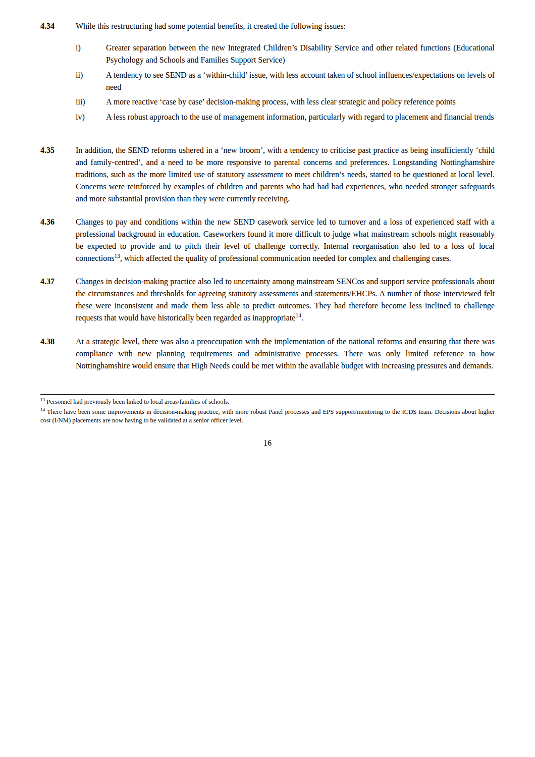4.34
While this restructuring had some potential benefits, it created the following issues:
i) Greater separation between the new Integrated Children’s Disability Service and other related functions (Educational Psychology and Schools and Families Support Service)
ii) A tendency to see SEND as a ‘within-child’ issue, with less account taken of school influences/expectations on levels of need
iii) A more reactive ‘case by case’ decision-making process, with less clear strategic and policy reference points
iv) A less robust approach to the use of management information, particularly with regard to placement and financial trends
4.35
In addition, the SEND reforms ushered in a ‘new broom’, with a tendency to criticise past practice as being insufficiently ‘child and family-centred’, and a need to be more responsive to parental concerns and preferences. Longstanding Nottinghamshire traditions, such as the more limited use of statutory assessment to meet children’s needs, started to be questioned at local level. Concerns were reinforced by examples of children and parents who had had bad experiences, who needed stronger safeguards and more substantial provision than they were currently receiving.
4.36
Changes to pay and conditions within the new SEND casework service led to turnover and a loss of experienced staff with a professional background in education. Caseworkers found it more difficult to judge what mainstream schools might reasonably be expected to provide and to pitch their level of challenge correctly. Internal reorganisation also led to a loss of local connections13, which affected the quality of professional communication needed for complex and challenging cases.
4.37
Changes in decision-making practice also led to uncertainty among mainstream SENCos and support service professionals about the circumstances and thresholds for agreeing statutory assessments and statements/EHCPs. A number of those interviewed felt these were inconsistent and made them less able to predict outcomes. They had therefore become less inclined to challenge requests that would have historically been regarded as inappropriate14.
4.38
At a strategic level, there was also a preoccupation with the implementation of the national reforms and ensuring that there was compliance with new planning requirements and administrative processes. There was only limited reference to how Nottinghamshire would ensure that High Needs could be met within the available budget with increasing pressures and demands.
13 Personnel had previously been linked to local areas/families of schools.
14 There have been some improvements in decision-making practice, with more robust Panel processes and EPS support/mentoring to the ICDS team. Decisions about higher cost (I/NM) placements are now having to be validated at a senior officer level.
16